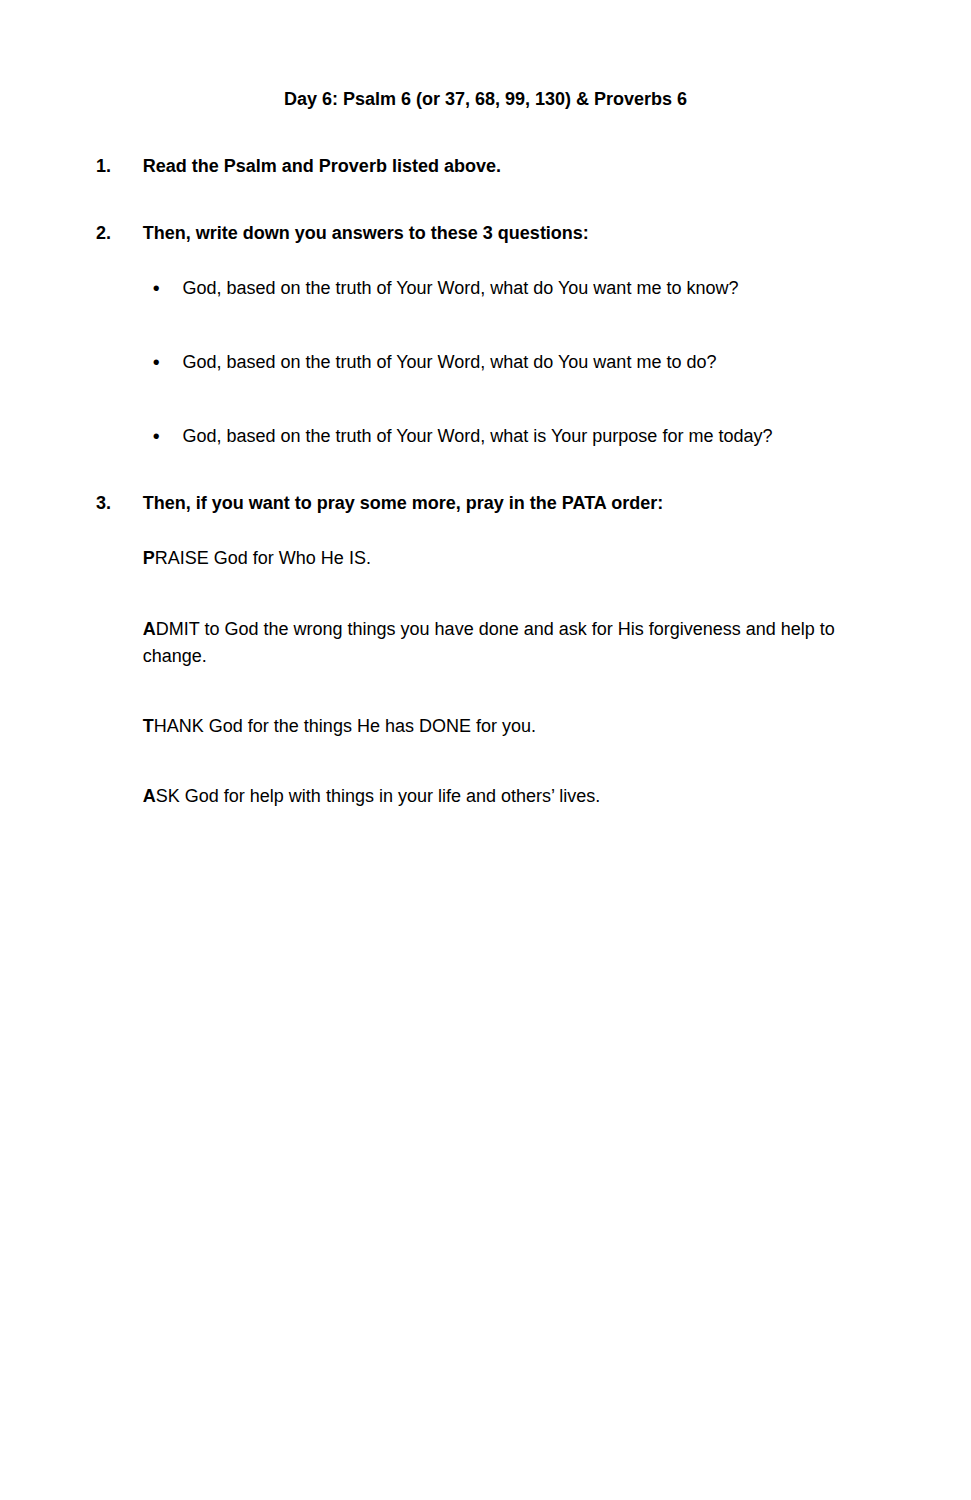Day 6: Psalm 6 (or 37, 68, 99, 130) & Proverbs 6
Read the Psalm and Proverb listed above.
Then, write down you answers to these 3 questions:
God, based on the truth of Your Word, what do You want me to know?
God, based on the truth of Your Word, what do You want me to do?
God, based on the truth of Your Word, what is Your purpose for me today?
Then, if you want to pray some more, pray in the PATA order:
PRAISE God for Who He IS.
ADMIT to God the wrong things you have done and ask for His forgiveness and help to change.
THANK God for the things He has DONE for you.
ASK God for help with things in your life and others’ lives.